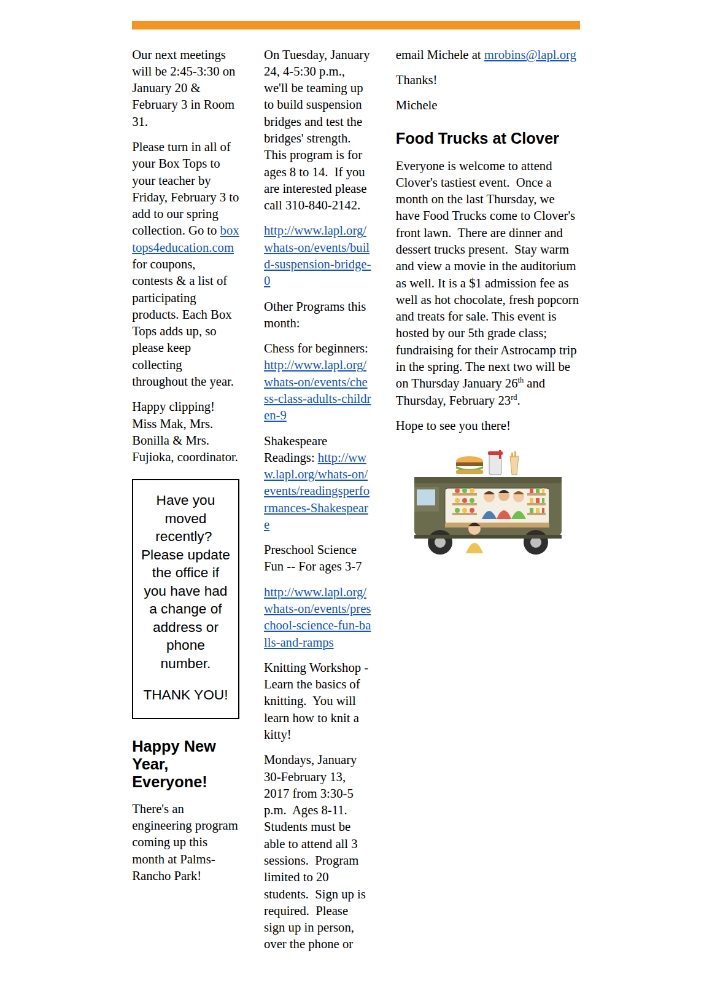Our next meetings will be 2:45-3:30 on January 20 & February 3 in Room 31.
Please turn in all of your Box Tops to your teacher by Friday, February 3 to add to our spring collection. Go to boxtops4education.com for coupons, contests & a list of participating products. Each Box Tops adds up, so please keep collecting throughout the year.
Happy clipping! Miss Mak, Mrs. Bonilla & Mrs. Fujioka, coordinator.
Have you moved recently? Please update the office if you have had a change of address or phone number.
THANK YOU!
Happy New Year, Everyone!
There's an engineering program coming up this month at Palms-Rancho Park!
On Tuesday, January 24, 4-5:30 p.m., we'll be teaming up to build suspension bridges and test the bridges' strength. This program is for ages 8 to 14. If you are interested please call 310-840-2142.
http://www.lapl.org/whats-on/events/build-suspension-bridge-0
Other Programs this month:
Chess for beginners: http://www.lapl.org/whats-on/events/chess-class-adults-children-9
Shakespeare Readings: http://www.lapl.org/whats-on/events/readingsperformances-Shakespeare
Preschool Science Fun -- For ages 3-7
http://www.lapl.org/whats-on/events/preschool-science-fun-balls-and-ramps
Knitting Workshop - Learn the basics of knitting. You will learn how to knit a kitty!
Mondays, January 30-February 13, 2017 from 3:30-5 p.m. Ages 8-11. Students must be able to attend all 3 sessions. Program limited to 20 students. Sign up is required. Please sign up in person, over the phone or
email Michele at mrobins@lapl.org
Thanks!
Michele
Food Trucks at Clover
Everyone is welcome to attend Clover's tastiest event. Once a month on the last Thursday, we have Food Trucks come to Clover's front lawn. There are dinner and dessert trucks present. Stay warm and view a movie in the auditorium as well. It is a $1 admission fee as well as hot chocolate, fresh popcorn and treats for sale. This event is hosted by our 5th grade class; fundraising for their Astrocamp trip in the spring. The next two will be on Thursday January 26th and Thursday, February 23rd.
Hope to see you there!